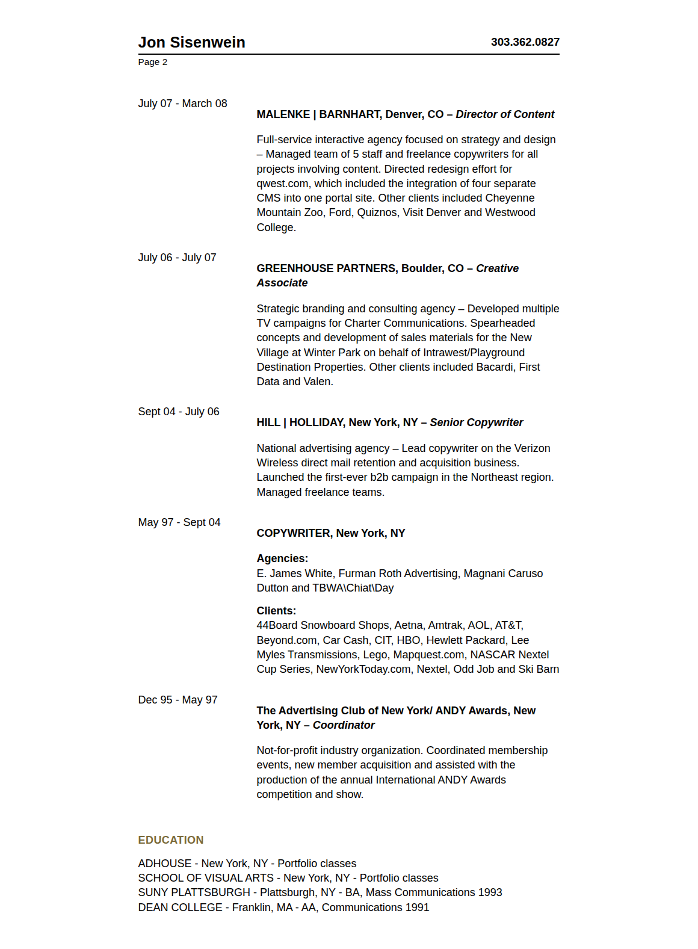Jon Sisenwein 303.362.0827
Page 2
July 07 - March 08
MALENKE | BARNHART, Denver, CO – Director of Content
Full-service interactive agency focused on strategy and design – Managed team of 5 staff and freelance copywriters for all projects involving content. Directed redesign effort for qwest.com, which included the integration of four separate CMS into one portal site. Other clients included Cheyenne Mountain Zoo, Ford, Quiznos, Visit Denver and Westwood College.
July 06 - July 07
GREENHOUSE PARTNERS, Boulder, CO – Creative Associate
Strategic branding and consulting agency – Developed multiple TV campaigns for Charter Communications. Spearheaded concepts and development of sales materials for the New Village at Winter Park on behalf of Intrawest/Playground Destination Properties. Other clients included Bacardi, First Data and Valen.
Sept 04 - July 06
HILL | HOLLIDAY, New York, NY – Senior Copywriter
National advertising agency – Lead copywriter on the Verizon Wireless direct mail retention and acquisition business. Launched the first-ever b2b campaign in the Northeast region. Managed freelance teams.
May 97 - Sept 04
COPYWRITER, New York, NY
Agencies:
E. James White, Furman Roth Advertising, Magnani Caruso Dutton and TBWA\Chiat\Day
Clients:
44Board Snowboard Shops, Aetna, Amtrak, AOL, AT&T, Beyond.com, Car Cash, CIT, HBO, Hewlett Packard, Lee Myles Transmissions, Lego, Mapquest.com, NASCAR Nextel Cup Series, NewYorkToday.com, Nextel, Odd Job and Ski Barn
Dec 95 - May 97
The Advertising Club of New York/ ANDY Awards, New York, NY – Coordinator
Not-for-profit industry organization. Coordinated membership events, new member acquisition and assisted with the production of the annual International ANDY Awards competition and show.
EDUCATION
ADHOUSE - New York, NY - Portfolio classes
SCHOOL OF VISUAL ARTS - New York, NY - Portfolio classes
SUNY PLATTSBURGH - Plattsburgh, NY - BA, Mass Communications 1993
DEAN COLLEGE - Franklin, MA - AA, Communications 1991